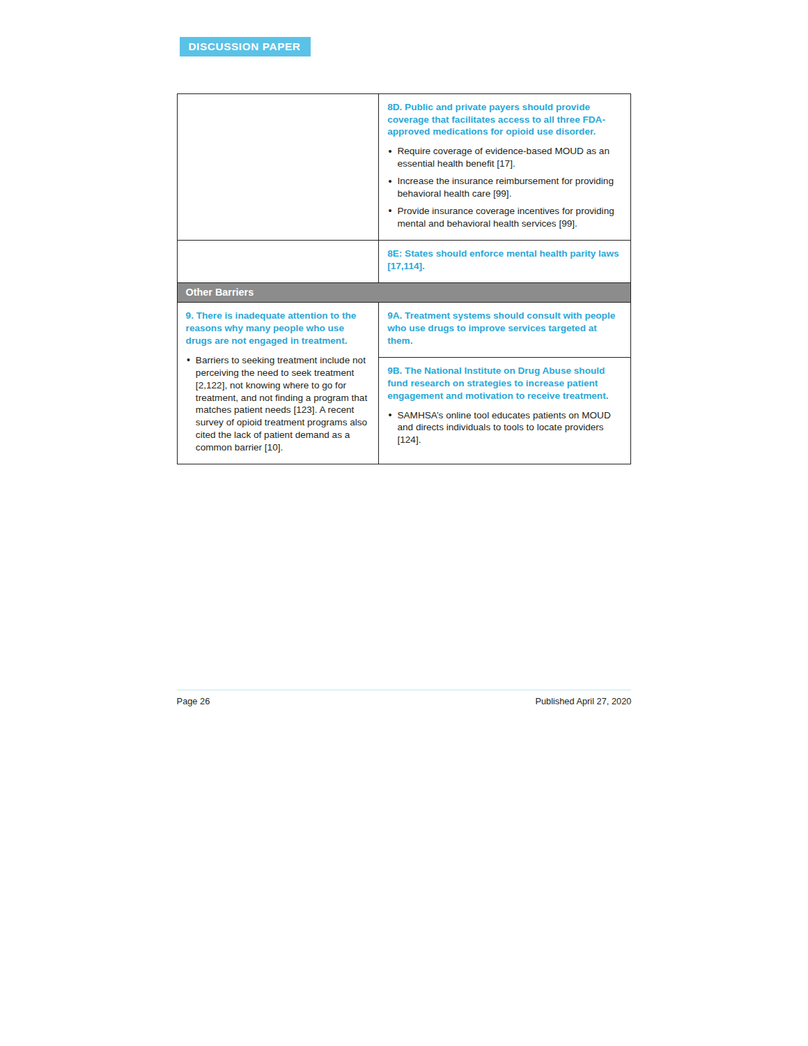DISCUSSION PAPER
| | 8D. Public and private payers should provide coverage that facilitates access to all three FDA-approved medications for opioid use disorder. Require coverage of evidence-based MOUD as an essential health benefit [17]. Increase the insurance reimbursement for providing behavioral health care [99]. Provide insurance coverage incentives for providing mental and behavioral health services [99]. |
| | 8E: States should enforce mental health parity laws [17,114]. |
| Other Barriers |
| 9. There is inadequate attention to the reasons why many people who use drugs are not engaged in treatment. Barriers to seeking treatment include not perceiving the need to seek treatment [2,122], not knowing where to go for treatment, and not finding a program that matches patient needs [123]. A recent survey of opioid treatment programs also cited the lack of patient demand as a common barrier [10]. | 9A. Treatment systems should consult with people who use drugs to improve services targeted at them. 9B. The National Institute on Drug Abuse should fund research on strategies to increase patient engagement and motivation to receive treatment. SAMHSA’s online tool educates patients on MOUD and directs individuals to tools to locate providers [124]. |
Page 26 Published April 27, 2020